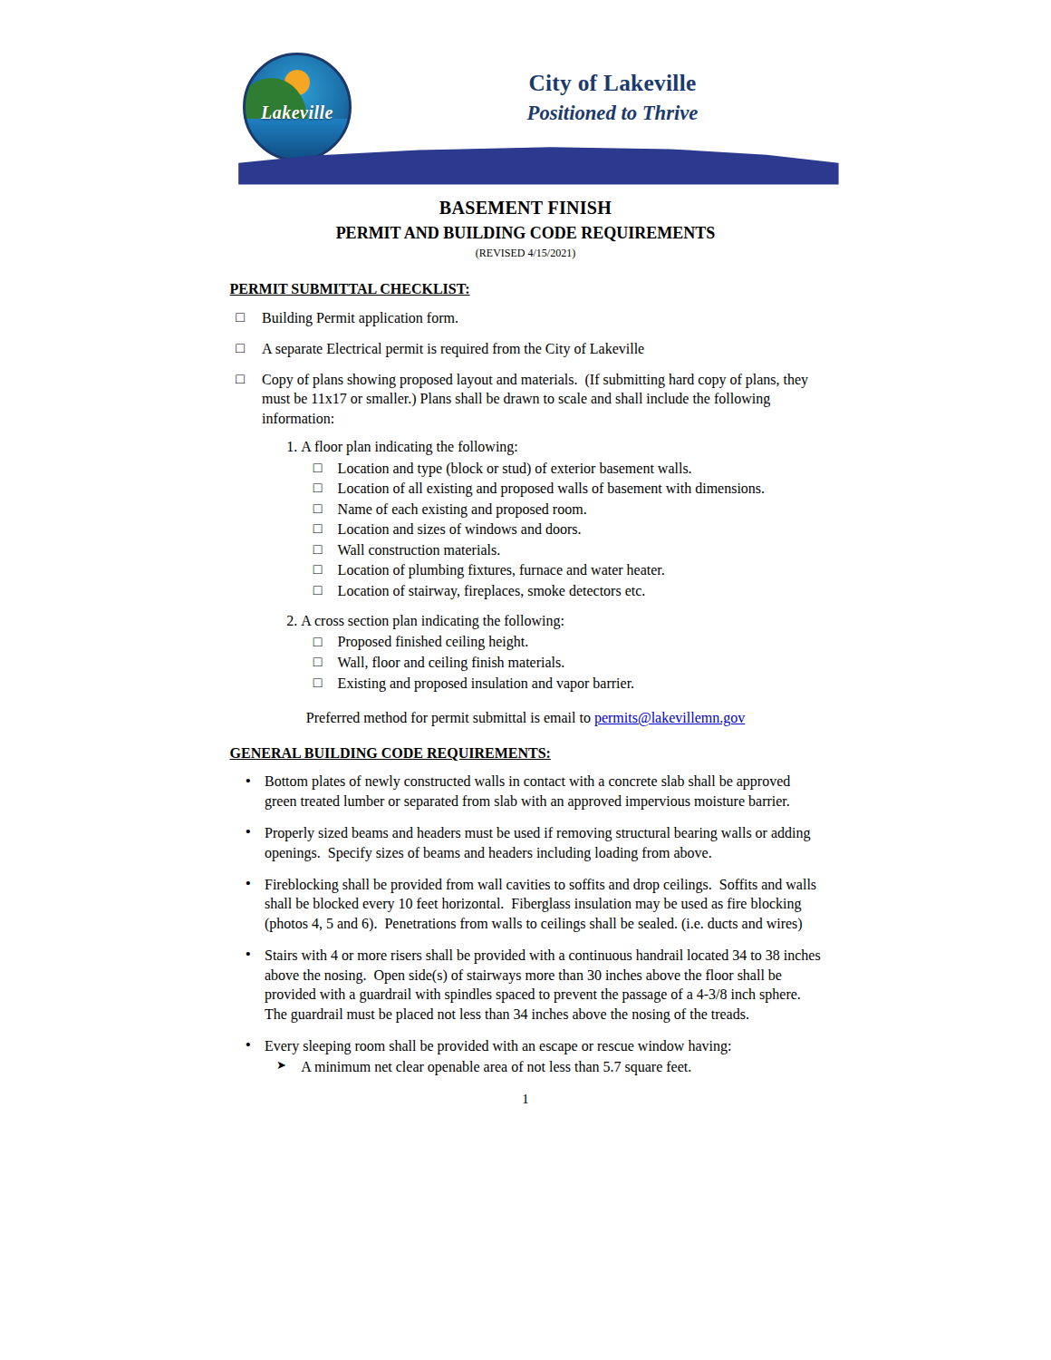Lakeville
City of Lakeville
Positioned to Thrive
BASEMENT FINISH
PERMIT AND BUILDING CODE REQUIREMENTS
(REVISED 4/15/2021)
PERMIT SUBMITTAL CHECKLIST:
Building Permit application form.
A separate Electrical permit is required from the City of Lakeville
Copy of plans showing proposed layout and materials. (If submitting hard copy of plans, they must be 11x17 or smaller.) Plans shall be drawn to scale and shall include the following information:
A floor plan indicating the following:
Location and type (block or stud) of exterior basement walls.
Location of all existing and proposed walls of basement with dimensions.
Name of each existing and proposed room.
Location and sizes of windows and doors.
Wall construction materials.
Location of plumbing fixtures, furnace and water heater.
Location of stairway, fireplaces, smoke detectors etc.
A cross section plan indicating the following:
Proposed finished ceiling height.
Wall, floor and ceiling finish materials.
Existing and proposed insulation and vapor barrier.
Preferred method for permit submittal is email to permits@lakevillemn.gov
GENERAL BUILDING CODE REQUIREMENTS:
Bottom plates of newly constructed walls in contact with a concrete slab shall be approved green treated lumber or separated from slab with an approved impervious moisture barrier.
Properly sized beams and headers must be used if removing structural bearing walls or adding openings. Specify sizes of beams and headers including loading from above.
Fireblocking shall be provided from wall cavities to soffits and drop ceilings. Soffits and walls shall be blocked every 10 feet horizontal. Fiberglass insulation may be used as fire blocking (photos 4, 5 and 6). Penetrations from walls to ceilings shall be sealed. (i.e. ducts and wires)
Stairs with 4 or more risers shall be provided with a continuous handrail located 34 to 38 inches above the nosing. Open side(s) of stairways more than 30 inches above the floor shall be provided with a guardrail with spindles spaced to prevent the passage of a 4-3/8 inch sphere. The guardrail must be placed not less than 34 inches above the nosing of the treads.
Every sleeping room shall be provided with an escape or rescue window having:
A minimum net clear openable area of not less than 5.7 square feet.
1